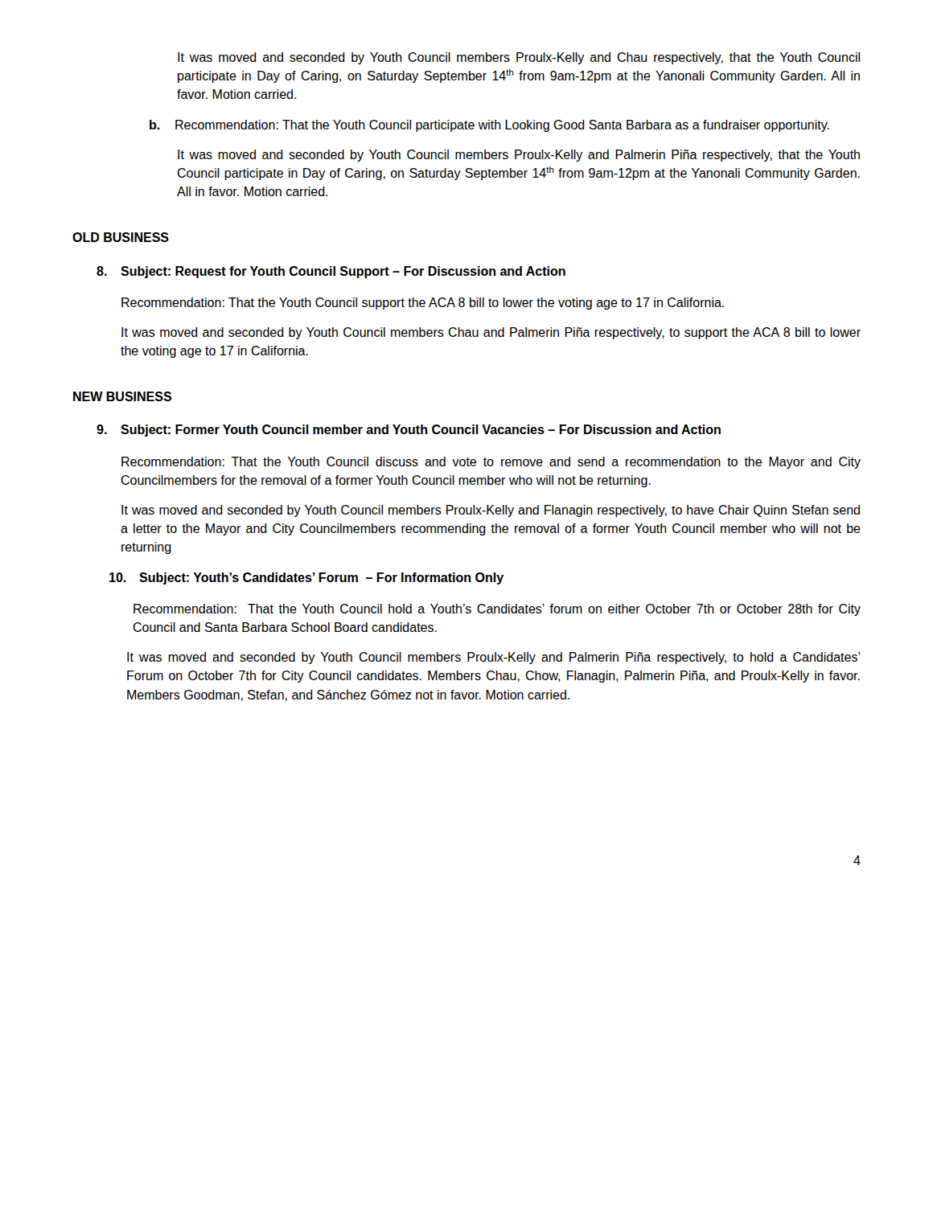It was moved and seconded by Youth Council members Proulx-Kelly and Chau respectively, that the Youth Council participate in Day of Caring, on Saturday September 14th from 9am-12pm at the Yanonali Community Garden. All in favor. Motion carried.
b.
Recommendation: That the Youth Council participate with Looking Good Santa Barbara as a fundraiser opportunity.
It was moved and seconded by Youth Council members Proulx-Kelly and Palmerin Piña respectively, that the Youth Council participate in Day of Caring, on Saturday September 14th from 9am-12pm at the Yanonali Community Garden. All in favor. Motion carried.
OLD BUSINESS
8.
Subject: Request for Youth Council Support – For Discussion and Action
Recommendation: That the Youth Council support the ACA 8 bill to lower the voting age to 17 in California.
It was moved and seconded by Youth Council members Chau and Palmerin Piña respectively, to support the ACA 8 bill to lower the voting age to 17 in California.
NEW BUSINESS
9.
Subject: Former Youth Council member and Youth Council Vacancies – For Discussion and Action
Recommendation: That the Youth Council discuss and vote to remove and send a recommendation to the Mayor and City Councilmembers for the removal of a former Youth Council member who will not be returning.
It was moved and seconded by Youth Council members Proulx-Kelly and Flanagin respectively, to have Chair Quinn Stefan send a letter to the Mayor and City Councilmembers recommending the removal of a former Youth Council member who will not be returning
10.
Subject: Youth’s Candidates’ Forum – For Information Only
Recommendation: That the Youth Council hold a Youth’s Candidates’ forum on either October 7th or October 28th for City Council and Santa Barbara School Board candidates.
It was moved and seconded by Youth Council members Proulx-Kelly and Palmerin Piña respectively, to hold a Candidates’ Forum on October 7th for City Council candidates. Members Chau, Chow, Flanagin, Palmerin Piña, and Proulx-Kelly in favor. Members Goodman, Stefan, and Sánchez Gómez not in favor. Motion carried.
4